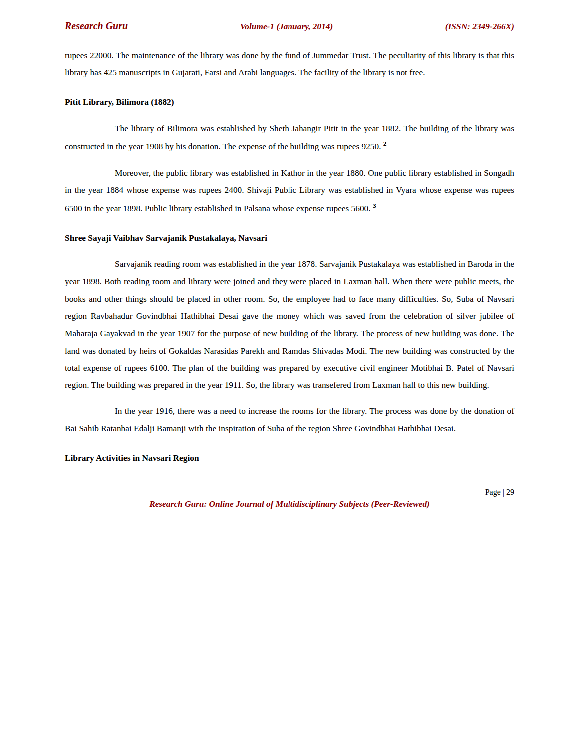Research Guru Volume-1 (January, 2014) (ISSN: 2349-266X)
rupees 22000. The maintenance of the library was done by the fund of Jummedar Trust. The peculiarity of this library is that this library has 425 manuscripts in Gujarati, Farsi and Arabi languages. The facility of the library is not free.
Pitit Library, Bilimora (1882)
The library of Bilimora was established by Sheth Jahangir Pitit in the year 1882. The building of the library was constructed in the year 1908 by his donation. The expense of the building was rupees 9250. 2
Moreover, the public library was established in Kathor in the year 1880. One public library established in Songadh in the year 1884 whose expense was rupees 2400. Shivaji Public Library was established in Vyara whose expense was rupees 6500 in the year 1898. Public library established in Palsana whose expense rupees 5600. 3
Shree Sayaji Vaibhav Sarvajanik Pustakalaya, Navsari
Sarvajanik reading room was established in the year 1878. Sarvajanik Pustakalaya was established in Baroda in the year 1898. Both reading room and library were joined and they were placed in Laxman hall. When there were public meets, the books and other things should be placed in other room. So, the employee had to face many difficulties. So, Suba of Navsari region Ravbahadur Govindbhai Hathibhai Desai gave the money which was saved from the celebration of silver jubilee of Maharaja Gayakvad in the year 1907 for the purpose of new building of the library. The process of new building was done. The land was donated by heirs of Gokaldas Narasidas Parekh and Ramdas Shivadas Modi. The new building was constructed by the total expense of rupees 6100. The plan of the building was prepared by executive civil engineer Motibhai B. Patel of Navsari region. The building was prepared in the year 1911. So, the library was transefered from Laxman hall to this new building.
In the year 1916, there was a need to increase the rooms for the library. The process was done by the donation of Bai Sahib Ratanbai Edalji Bamanji with the inspiration of Suba of the region Shree Govindbhai Hathibhai Desai.
Library Activities in Navsari Region
Page | 29
Research Guru: Online Journal of Multidisciplinary Subjects (Peer-Reviewed)